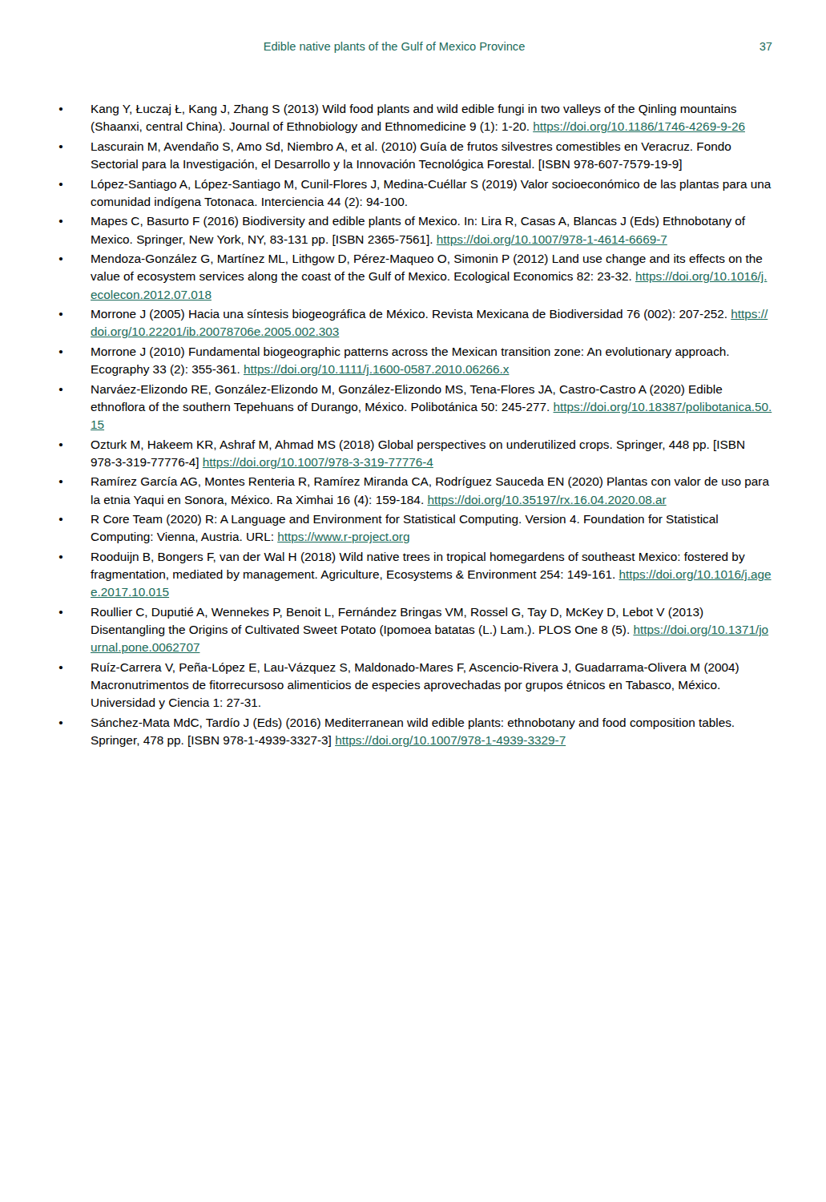Edible native plants of the Gulf of Mexico Province
37
Kang Y, Łuczaj Ł, Kang J, Zhang S (2013) Wild food plants and wild edible fungi in two valleys of the Qinling mountains (Shaanxi, central China). Journal of Ethnobiology and Ethnomedicine 9 (1): 1-20. https://doi.org/10.1186/1746-4269-9-26
Lascurain M, Avendaño S, Amo Sd, Niembro A, et al. (2010) Guía de frutos silvestres comestibles en Veracruz. Fondo Sectorial para la Investigación, el Desarrollo y la Innovación Tecnológica Forestal. [ISBN 978-607-7579-19-9]
López-Santiago A, López-Santiago M, Cunil-Flores J, Medina-Cuéllar S (2019) Valor socioeconómico de las plantas para una comunidad indígena Totonaca. Interciencia 44 (2): 94-100.
Mapes C, Basurto F (2016) Biodiversity and edible plants of Mexico. In: Lira R, Casas A, Blancas J (Eds) Ethnobotany of Mexico. Springer, New York, NY, 83-131 pp. [ISBN 2365-7561]. https://doi.org/10.1007/978-1-4614-6669-7
Mendoza-González G, Martínez ML, Lithgow D, Pérez-Maqueo O, Simonin P (2012) Land use change and its effects on the value of ecosystem services along the coast of the Gulf of Mexico. Ecological Economics 82: 23-32. https://doi.org/10.1016/j.ecolecon.2012.07.018
Morrone J (2005) Hacia una síntesis biogeográfica de México. Revista Mexicana de Biodiversidad 76 (002): 207-252. https://doi.org/10.22201/ib.20078706e.2005.002.303
Morrone J (2010) Fundamental biogeographic patterns across the Mexican transition zone: An evolutionary approach. Ecography 33 (2): 355-361. https://doi.org/10.1111/j.1600-0587.2010.06266.x
Narváez-Elizondo RE, González-Elizondo M, González-Elizondo MS, Tena-Flores JA, Castro-Castro A (2020) Edible ethnoflora of the southern Tepehuans of Durango, México. Polibotánica 50: 245-277. https://doi.org/10.18387/polibotanica.50.15
Ozturk M, Hakeem KR, Ashraf M, Ahmad MS (2018) Global perspectives on underutilized crops. Springer, 448 pp. [ISBN 978-3-319-77776-4] https://doi.org/10.1007/978-3-319-77776-4
Ramírez García AG, Montes Renteria R, Ramírez Miranda CA, Rodríguez Sauceda EN (2020) Plantas con valor de uso para la etnia Yaqui en Sonora, México. Ra Ximhai 16 (4): 159-184. https://doi.org/10.35197/rx.16.04.2020.08.ar
R Core Team (2020) R: A Language and Environment for Statistical Computing. Version 4. Foundation for Statistical Computing: Vienna, Austria. URL: https://www.r-project.org
Rooduijn B, Bongers F, van der Wal H (2018) Wild native trees in tropical homegardens of southeast Mexico: fostered by fragmentation, mediated by management. Agriculture, Ecosystems & Environment 254: 149-161. https://doi.org/10.1016/j.agee.2017.10.015
Roullier C, Duputié A, Wennekes P, Benoit L, Fernández Bringas VM, Rossel G, Tay D, McKey D, Lebot V (2013) Disentangling the Origins of Cultivated Sweet Potato (Ipomoea batatas (L.) Lam.). PLOS One 8 (5). https://doi.org/10.1371/journal.pone.0062707
Ruíz-Carrera V, Peña-López E, Lau-Vázquez S, Maldonado-Mares F, Ascencio-Rivera J, Guadarrama-Olivera M (2004) Macronutrimentos de fitorrecursoso alimenticios de especies aprovechadas por grupos étnicos en Tabasco, México. Universidad y Ciencia 1: 27-31.
Sánchez-Mata MdC, Tardío J (Eds) (2016) Mediterranean wild edible plants: ethnobotany and food composition tables. Springer, 478 pp. [ISBN 978-1-4939-3327-3] https://doi.org/10.1007/978-1-4939-3329-7